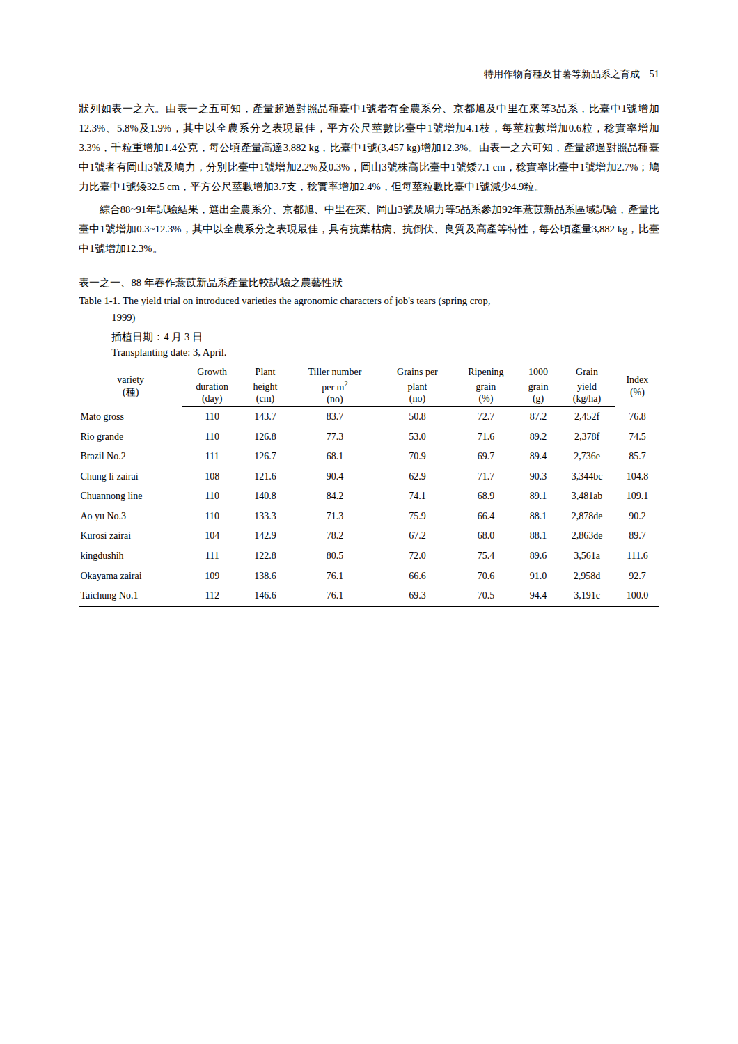特用作物育種及甘薯等新品系之育成　51
狀列如表一之六。由表一之五可知，產量超過對照品種臺中1號者有全農系分、京都旭及中里在來等3品系，比臺中1號增加12.3%、5.8%及1.9%，其中以全農系分之表現最佳，平方公尺莖數比臺中1號增加4.1枝，每莖粒數增加0.6粒，稔實率增加3.3%，千粒重增加1.4公克，每公頃產量高達3,882 kg，比臺中1號(3,457 kg)增加12.3%。由表一之六可知，產量超過對照品種臺中1號者有岡山3號及鳩力，分別比臺中1號增加2.2%及0.3%，岡山3號株高比臺中1號矮7.1 cm，稔實率比臺中1號增加2.7%；鳩力比臺中1號矮32.5 cm，平方公尺莖數增加3.7支，稔實率增加2.4%，但每莖粒數比臺中1號減少4.9粒。
綜合88~91年試驗結果，選出全農系分、京都旭、中里在來、岡山3號及鳩力等5品系參加92年薏苡新品系區域試驗，產量比臺中1號增加0.3~12.3%，其中以全農系分之表現最佳，具有抗葉枯病、抗倒伏、良質及高產等特性，每公頃產量3,882 kg，比臺中1號增加12.3%。
表一之一、88 年春作薏苡新品系產量比較試驗之農藝性狀
Table 1-1. The yield trial on introduced varieties the agronomic characters of job's tears (spring crop,
1999)
插植日期：4 月 3 日
Transplanting date: 3, April.
| variety (種) | Growth | Plant | Tiller number | Grains per | Ripening | 1000 | Grain | Index (%) |
| --- | --- | --- | --- | --- | --- | --- | --- | --- |
| duration (day) | height (cm) | per m 2 (no) | plant (no) | grain (%) | grain (g) | yield (kg/ha) |
| Mato gross | 110 | 143.7 | 83.7 | 50.8 | 72.7 | 87.2 | 2,452f | 76.8 |
| Rio grande | 110 | 126.8 | 77.3 | 53.0 | 71.6 | 89.2 | 2,378f | 74.5 |
| Brazil No.2 | 111 | 126.7 | 68.1 | 70.9 | 69.7 | 89.4 | 2,736e | 85.7 |
| Chung li zairai | 108 | 121.6 | 90.4 | 62.9 | 71.7 | 90.3 | 3,344bc | 104.8 |
| Chuannong line | 110 | 140.8 | 84.2 | 74.1 | 68.9 | 89.1 | 3,481ab | 109.1 |
| Ao yu No.3 | 110 | 133.3 | 71.3 | 75.9 | 66.4 | 88.1 | 2,878de | 90.2 |
| Kurosi zairai | 104 | 142.9 | 78.2 | 67.2 | 68.0 | 88.1 | 2,863de | 89.7 |
| kingdushih | 111 | 122.8 | 80.5 | 72.0 | 75.4 | 89.6 | 3,561a | 111.6 |
| Okayama zairai | 109 | 138.6 | 76.1 | 66.6 | 70.6 | 91.0 | 2,958d | 92.7 |
| Taichung No.1 | 112 | 146.6 | 76.1 | 69.3 | 70.5 | 94.4 | 3,191c | 100.0 |